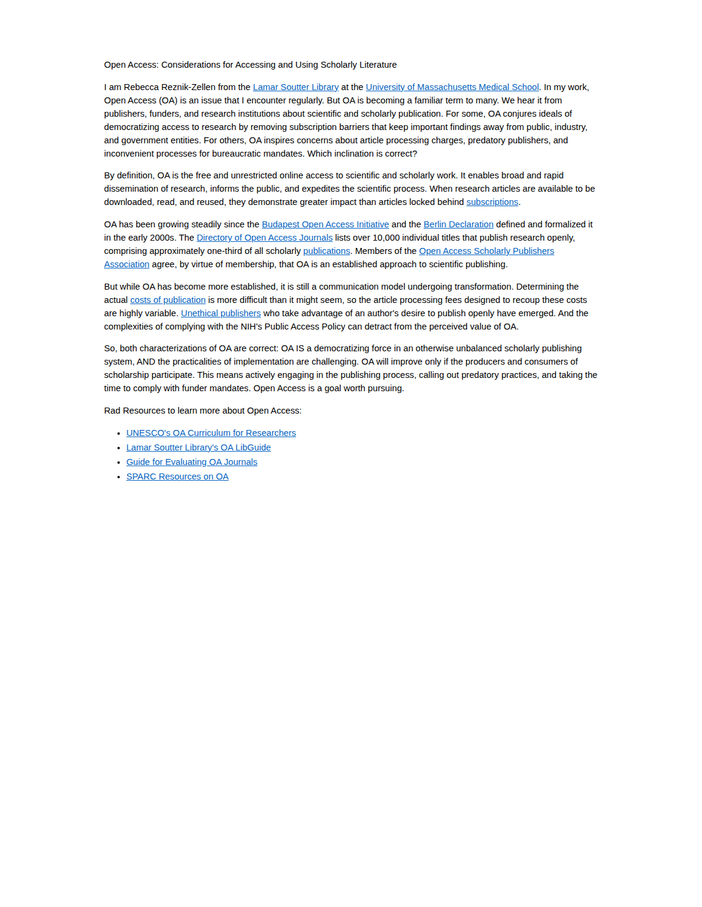Open Access: Considerations for Accessing and Using Scholarly Literature
I am Rebecca Reznik-Zellen from the Lamar Soutter Library at the University of Massachusetts Medical School. In my work, Open Access (OA) is an issue that I encounter regularly. But OA is becoming a familiar term to many. We hear it from publishers, funders, and research institutions about scientific and scholarly publication. For some, OA conjures ideals of democratizing access to research by removing subscription barriers that keep important findings away from public, industry, and government entities. For others, OA inspires concerns about article processing charges, predatory publishers, and inconvenient processes for bureaucratic mandates. Which inclination is correct?
By definition, OA is the free and unrestricted online access to scientific and scholarly work. It enables broad and rapid dissemination of research, informs the public, and expedites the scientific process. When research articles are available to be downloaded, read, and reused, they demonstrate greater impact than articles locked behind subscriptions.
OA has been growing steadily since the Budapest Open Access Initiative and the Berlin Declaration defined and formalized it in the early 2000s. The Directory of Open Access Journals lists over 10,000 individual titles that publish research openly, comprising approximately one-third of all scholarly publications. Members of the Open Access Scholarly Publishers Association agree, by virtue of membership, that OA is an established approach to scientific publishing.
But while OA has become more established, it is still a communication model undergoing transformation. Determining the actual costs of publication is more difficult than it might seem, so the article processing fees designed to recoup these costs are highly variable. Unethical publishers who take advantage of an author's desire to publish openly have emerged. And the complexities of complying with the NIH's Public Access Policy can detract from the perceived value of OA.
So, both characterizations of OA are correct: OA IS a democratizing force in an otherwise unbalanced scholarly publishing system, AND the practicalities of implementation are challenging. OA will improve only if the producers and consumers of scholarship participate. This means actively engaging in the publishing process, calling out predatory practices, and taking the time to comply with funder mandates. Open Access is a goal worth pursuing.
Rad Resources to learn more about Open Access:
UNESCO's OA Curriculum for Researchers
Lamar Soutter Library's OA LibGuide
Guide for Evaluating OA Journals
SPARC Resources on OA